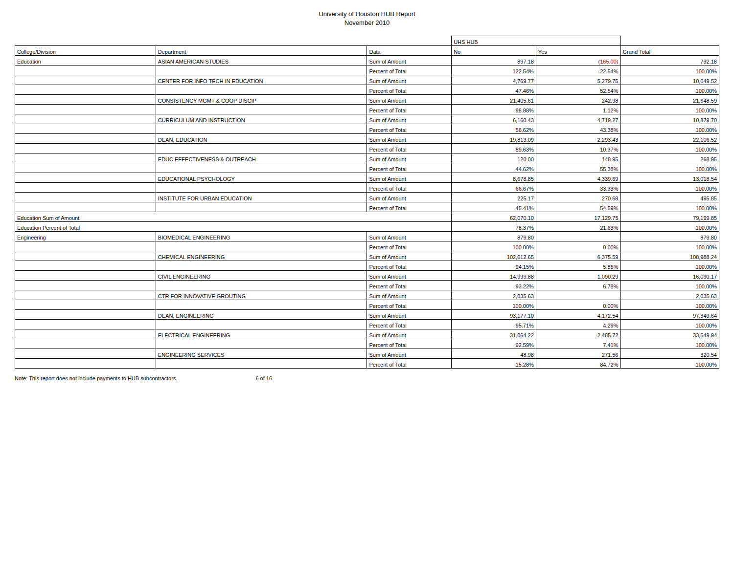University of Houston HUB Report
November 2010
| | | | UHS HUB | |
| College/Division | Department | Data | No | Yes | Grand Total |
| Education | ASIAN AMERICAN STUDIES | Sum of Amount | 897.18 | (165.00) | 732.18 |
| | | Percent of Total | 122.54% | -22.54% | 100.00% |
| | CENTER FOR INFO TECH IN EDUCATION | Sum of Amount | 4,769.77 | 5,279.75 | 10,049.52 |
| | | Percent of Total | 47.46% | 52.54% | 100.00% |
| | CONSISTENCY MGMT & COOP DISCIP | Sum of Amount | 21,405.61 | 242.98 | 21,648.59 |
| | | Percent of Total | 98.88% | 1.12% | 100.00% |
| | CURRICULUM AND INSTRUCTION | Sum of Amount | 6,160.43 | 4,719.27 | 10,879.70 |
| | | Percent of Total | 56.62% | 43.38% | 100.00% |
| | DEAN, EDUCATION | Sum of Amount | 19,813.09 | 2,293.43 | 22,106.52 |
| | | Percent of Total | 89.63% | 10.37% | 100.00% |
| | EDUC EFFECTIVENESS & OUTREACH | Sum of Amount | 120.00 | 148.95 | 268.95 |
| | | Percent of Total | 44.62% | 55.38% | 100.00% |
| | EDUCATIONAL PSYCHOLOGY | Sum of Amount | 8,678.85 | 4,339.69 | 13,018.54 |
| | | Percent of Total | 66.67% | 33.33% | 100.00% |
| | INSTITUTE FOR URBAN EDUCATION | Sum of Amount | 225.17 | 270.68 | 495.85 |
| | | Percent of Total | 45.41% | 54.59% | 100.00% |
| Education Sum of Amount | 62,070.10 | 17,129.75 | 79,199.85 |
| Education Percent of Total | 78.37% | 21.63% | 100.00% |
| Engineering | BIOMEDICAL ENGINEERING | Sum of Amount | 879.80 | | 879.80 |
| | | Percent of Total | 100.00% | 0.00% | 100.00% |
| | CHEMICAL ENGINEERING | Sum of Amount | 102,612.65 | 6,375.59 | 108,988.24 |
| | | Percent of Total | 94.15% | 5.85% | 100.00% |
| | CIVIL ENGINEERING | Sum of Amount | 14,999.88 | 1,090.29 | 16,090.17 |
| | | Percent of Total | 93.22% | 6.78% | 100.00% |
| | CTR FOR INNOVATIVE GROUTING | Sum of Amount | 2,035.63 | | 2,035.63 |
| | | Percent of Total | 100.00% | 0.00% | 100.00% |
| | DEAN, ENGINEERING | Sum of Amount | 93,177.10 | 4,172.54 | 97,349.64 |
| | | Percent of Total | 95.71% | 4.29% | 100.00% |
| | ELECTRICAL ENGINEERING | Sum of Amount | 31,064.22 | 2,485.72 | 33,549.94 |
| | | Percent of Total | 92.59% | 7.41% | 100.00% |
| | ENGINEERING SERVICES | Sum of Amount | 48.98 | 271.56 | 320.54 |
| | | Percent of Total | 15.28% | 84.72% | 100.00% |
Note: This report does not include payments to HUB subcontractors.
6 of 16